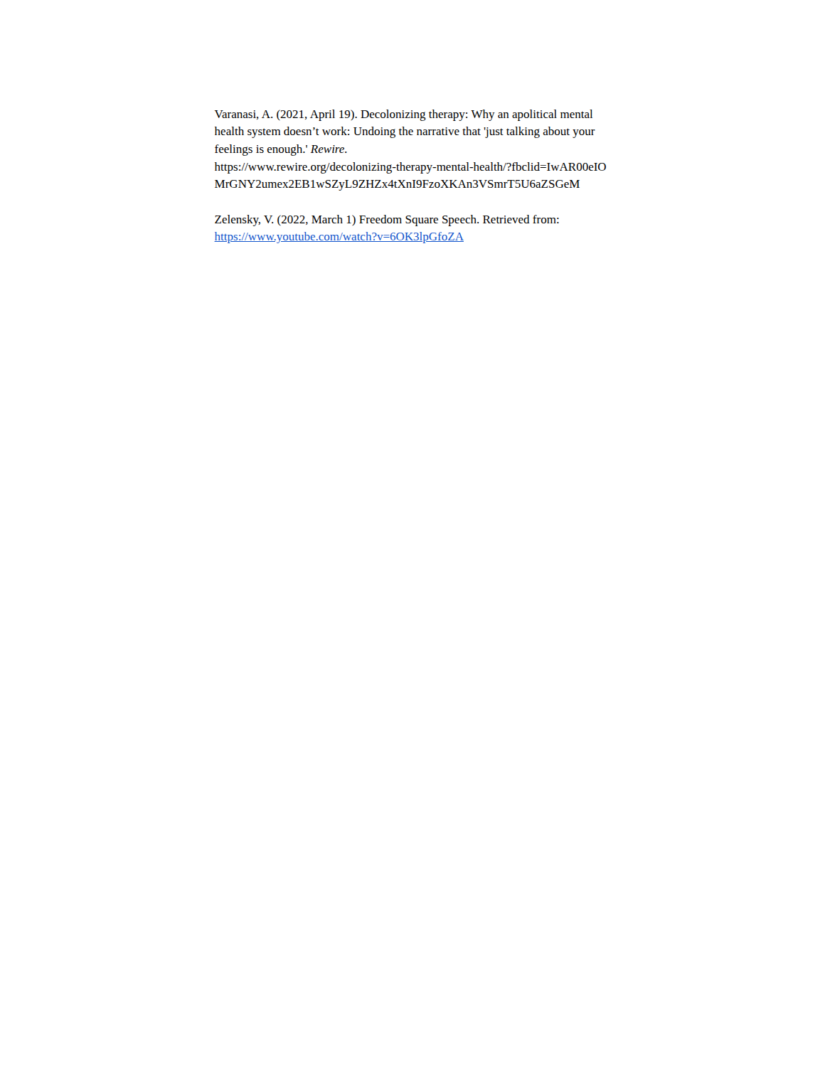Varanasi, A. (2021, April 19). Decolonizing therapy: Why an apolitical mental health system doesn’t work: Undoing the narrative that 'just talking about your feelings is enough.' Rewire.
https://www.rewire.org/decolonizing-therapy-mental-health/?fbclid=IwAR00eIOMrGNY2umex2EB1wSZyL9ZHZx4tXnI9FzoXKAn3VSmrT5U6aZSGeM
Zelensky, V. (2022, March 1) Freedom Square Speech. Retrieved from:
https://www.youtube.com/watch?v=6OK3lpGfoZA